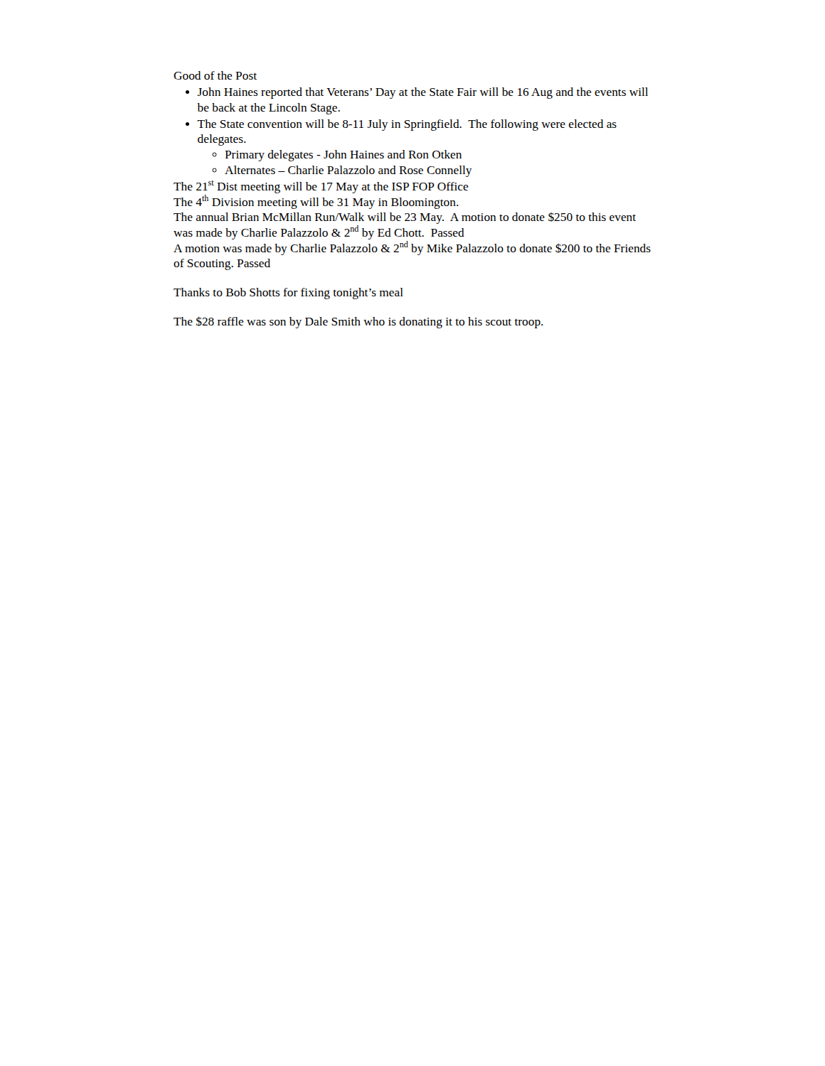Good of the Post
John Haines reported that Veterans’ Day at the State Fair will be 16 Aug and the events will be back at the Lincoln Stage.
The State convention will be 8-11 July in Springfield. The following were elected as delegates.
Primary delegates - John Haines and Ron Otken
Alternates – Charlie Palazzolo and Rose Connelly
The 21st Dist meeting will be 17 May at the ISP FOP Office
The 4th Division meeting will be 31 May in Bloomington.
The annual Brian McMillan Run/Walk will be 23 May. A motion to donate $250 to this event was made by Charlie Palazzolo & 2nd by Ed Chott. Passed
A motion was made by Charlie Palazzolo & 2nd by Mike Palazzolo to donate $200 to the Friends of Scouting. Passed
Thanks to Bob Shotts for fixing tonight’s meal
The $28 raffle was son by Dale Smith who is donating it to his scout troop.